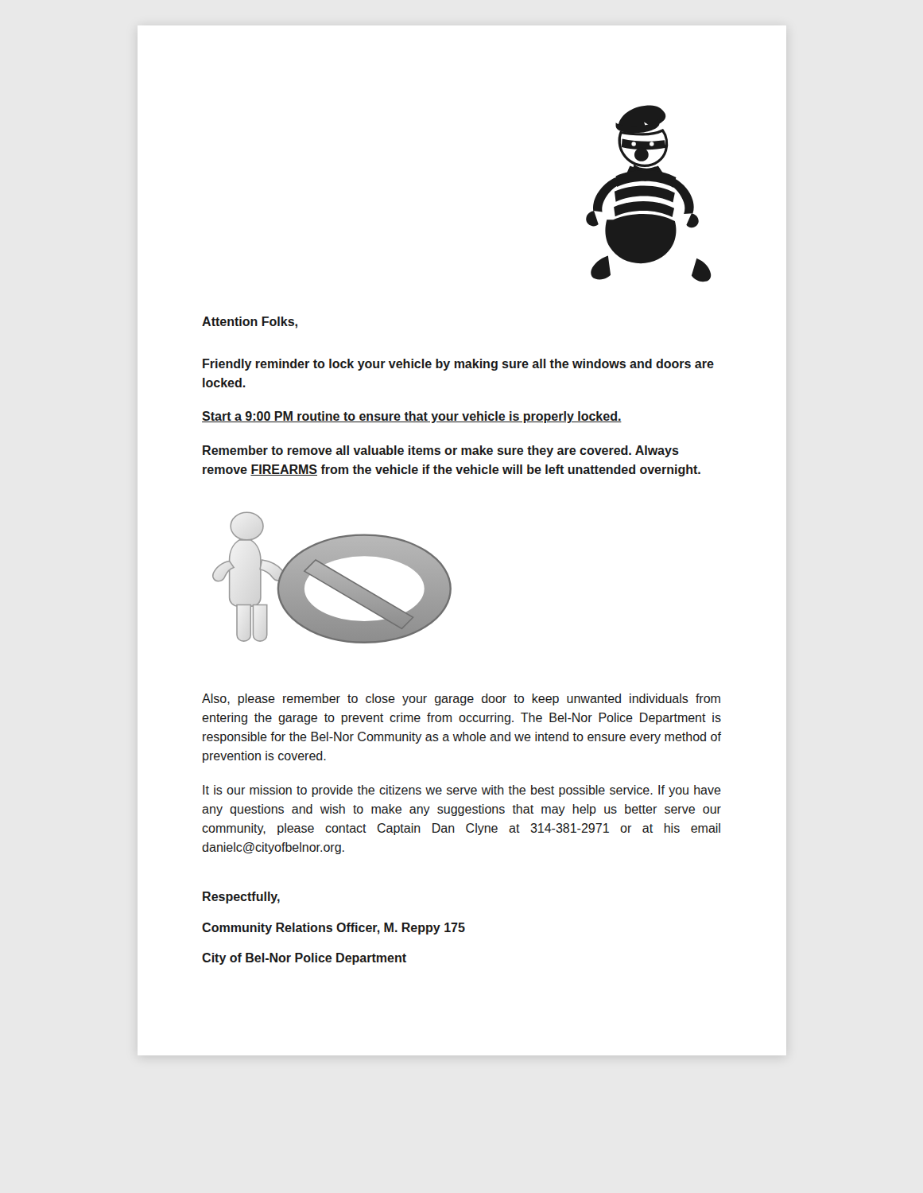Attention Folks,
Friendly reminder to lock your vehicle by making sure all the windows and doors are locked.
Start a 9:00 PM routine to ensure that your vehicle is properly locked.
Remember to remove all valuable items or make sure they are covered. Always remove FIREARMS from the vehicle if the vehicle will be left unattended overnight.
Also, please remember to close your garage door to keep unwanted individuals from entering the garage to prevent crime from occurring. The Bel-Nor Police Department is responsible for the Bel-Nor Community as a whole and we intend to ensure every method of prevention is covered.
It is our mission to provide the citizens we serve with the best possible service. If you have any questions and wish to make any suggestions that may help us better serve our community, please contact Captain Dan Clyne at 314-381-2971 or at his email danielc@cityofbelnor.org.
Respectfully,
Community Relations Officer, M. Reppy 175
City of Bel-Nor Police Department